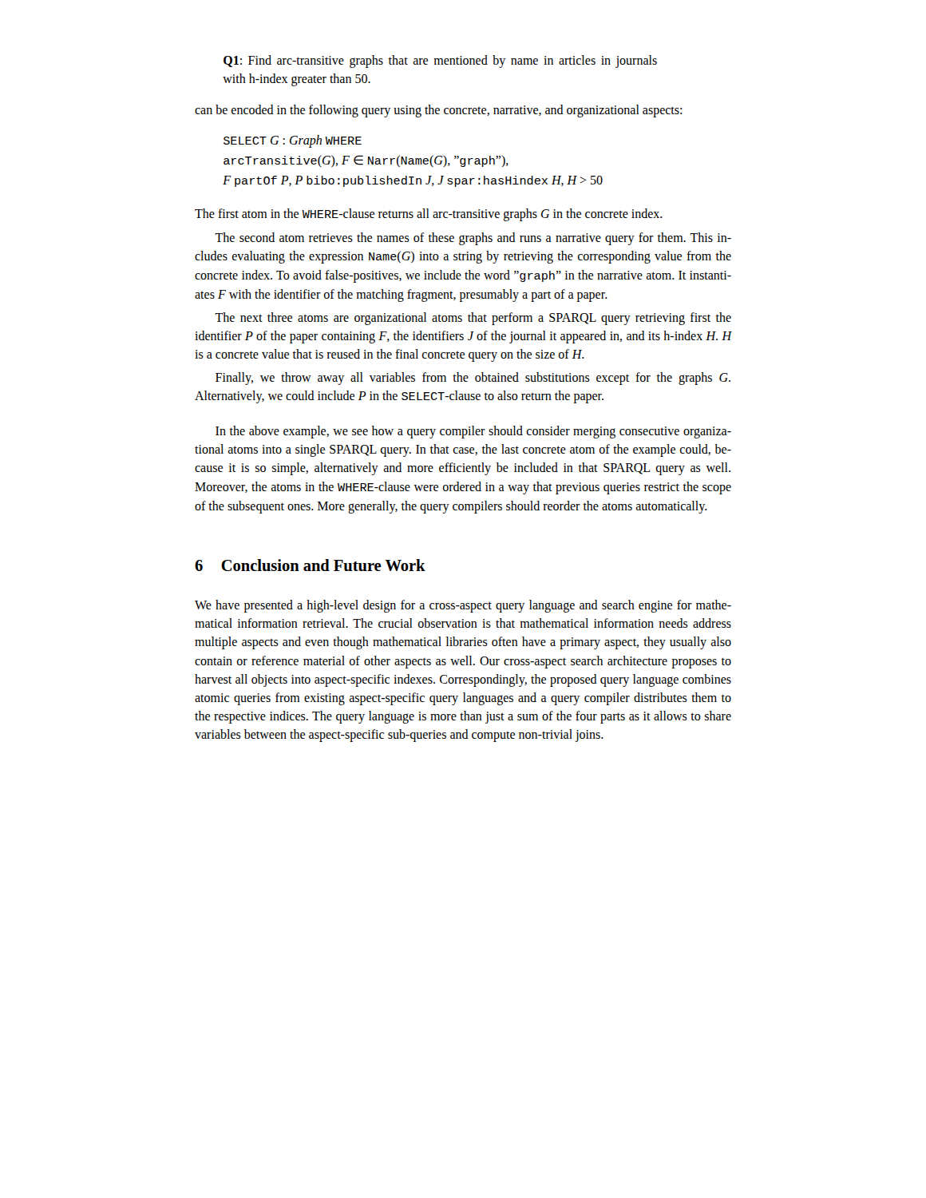Q1: Find arc-transitive graphs that are mentioned by name in articles in journals with h-index greater than 50.
can be encoded in the following query using the concrete, narrative, and organizational aspects:
SELECT G : Graph WHERE
arcTransitive(G), F ∈ Narr(Name(G), ”graph”),
F partOf P, P bibo:publishedIn J, J spar:hasHindex H, H > 50
The first atom in the WHERE-clause returns all arc-transitive graphs G in the concrete index.
The second atom retrieves the names of these graphs and runs a narrative query for them. This includes evaluating the expression Name(G) into a string by retrieving the corresponding value from the concrete index. To avoid false-positives, we include the word ”graph” in the narrative atom. It instantiates F with the identifier of the matching fragment, presumably a part of a paper.
The next three atoms are organizational atoms that perform a SPARQL query retrieving first the identifier P of the paper containing F, the identifiers J of the journal it appeared in, and its h-index H. H is a concrete value that is reused in the final concrete query on the size of H.
Finally, we throw away all variables from the obtained substitutions except for the graphs G. Alternatively, we could include P in the SELECT-clause to also return the paper.
In the above example, we see how a query compiler should consider merging consecutive organizational atoms into a single SPARQL query. In that case, the last concrete atom of the example could, because it is so simple, alternatively and more efficiently be included in that SPARQL query as well. Moreover, the atoms in the WHERE-clause were ordered in a way that previous queries restrict the scope of the subsequent ones. More generally, the query compilers should reorder the atoms automatically.
6 Conclusion and Future Work
We have presented a high-level design for a cross-aspect query language and search engine for mathematical information retrieval. The crucial observation is that mathematical information needs address multiple aspects and even though mathematical libraries often have a primary aspect, they usually also contain or reference material of other aspects as well. Our cross-aspect search architecture proposes to harvest all objects into aspect-specific indexes. Correspondingly, the proposed query language combines atomic queries from existing aspect-specific query languages and a query compiler distributes them to the respective indices. The query language is more than just a sum of the four parts as it allows to share variables between the aspect-specific sub-queries and compute non-trivial joins.